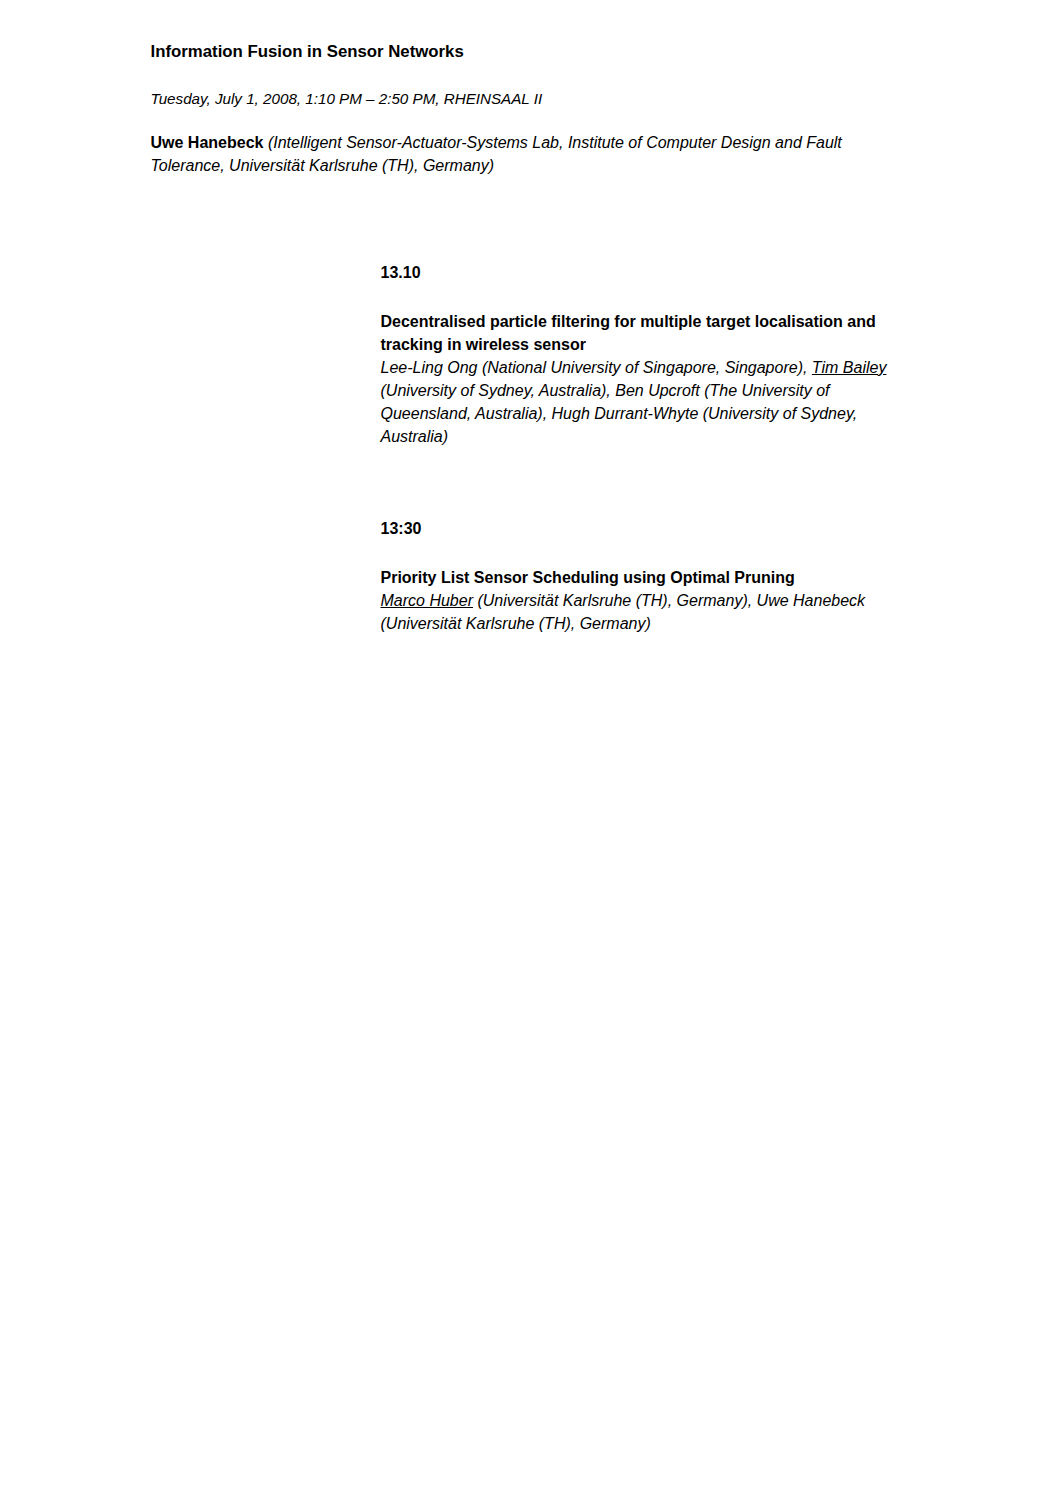Information Fusion in Sensor Networks
Tuesday, July 1, 2008, 1:10 PM – 2:50 PM, RHEINSAAL II
Uwe Hanebeck (Intelligent Sensor-Actuator-Systems Lab, Institute of Computer Design and Fault Tolerance, Universität Karlsruhe (TH), Germany)
13.10
Decentralised particle filtering for multiple target localisation and tracking in wireless sensor
Lee-Ling Ong (National University of Singapore, Singapore), Tim Bailey (University of Sydney, Australia), Ben Upcroft (The University of Queensland, Australia), Hugh Durrant-Whyte (University of Sydney, Australia)
13:30
Priority List Sensor Scheduling using Optimal Pruning
Marco Huber (Universität Karlsruhe (TH), Germany), Uwe Hanebeck (Universität Karlsruhe (TH), Germany)